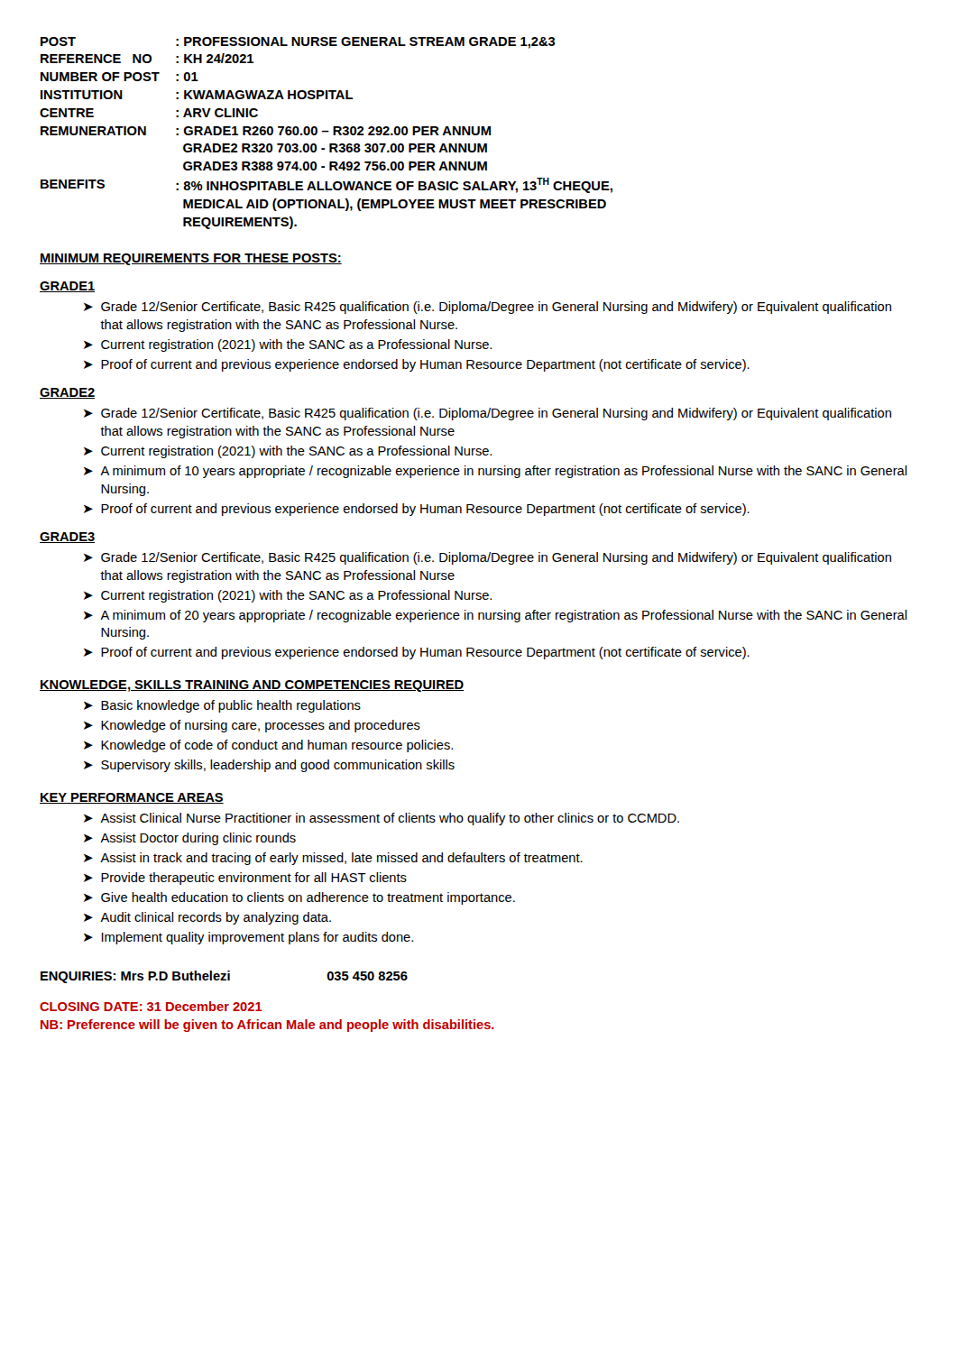| POST | : PROFESSIONAL NURSE GENERAL STREAM GRADE 1,2&3 |
| REFERENCE NO | : KH 24/2021 |
| NUMBER OF POST | : 01 |
| INSTITUTION | : KWAMAGWAZA HOSPITAL |
| CENTRE | : ARV CLINIC |
| REMUNERATION | : GRADE1 R260 760.00 – R302 292.00 PER ANNUM |
| | GRADE2 R320 703.00 - R368 307.00 PER ANNUM |
| | GRADE3 R388 974.00 - R492 756.00 PER ANNUM |
| BENEFITS | : 8% INHOSPITABLE ALLOWANCE OF BASIC SALARY, 13 TH CHEQUE, |
| | MEDICAL AID (OPTIONAL), (EMPLOYEE MUST MEET PRESCRIBED |
| | REQUIREMENTS). |
MINIMUM REQUIREMENTS FOR THESE POSTS:
GRADE1
Grade 12/Senior Certificate, Basic R425 qualification (i.e. Diploma/Degree in General Nursing and Midwifery) or Equivalent qualification that allows registration with the SANC as Professional Nurse.
Current registration (2021) with the SANC as a Professional Nurse.
Proof of current and previous experience endorsed by Human Resource Department (not certificate of service).
GRADE2
Grade 12/Senior Certificate, Basic R425 qualification (i.e. Diploma/Degree in General Nursing and Midwifery) or Equivalent qualification that allows registration with the SANC as Professional Nurse
Current registration (2021) with the SANC as a Professional Nurse.
A minimum of 10 years appropriate / recognizable experience in nursing after registration as Professional Nurse with the SANC in General Nursing.
Proof of current and previous experience endorsed by Human Resource Department (not certificate of service).
GRADE3
Grade 12/Senior Certificate, Basic R425 qualification (i.e. Diploma/Degree in General Nursing and Midwifery) or Equivalent qualification that allows registration with the SANC as Professional Nurse
Current registration (2021) with the SANC as a Professional Nurse.
A minimum of 20 years appropriate / recognizable experience in nursing after registration as Professional Nurse with the SANC in General Nursing.
Proof of current and previous experience endorsed by Human Resource Department (not certificate of service).
KNOWLEDGE, SKILLS TRAINING AND COMPETENCIES REQUIRED
Basic knowledge of public health regulations
Knowledge of nursing care, processes and procedures
Knowledge of code of conduct and human resource policies.
Supervisory skills, leadership and good communication skills
KEY PERFORMANCE AREAS
Assist Clinical Nurse Practitioner in assessment of clients who qualify to other clinics or to CCMDD.
Assist Doctor during clinic rounds
Assist in track and tracing of early missed, late missed and defaulters of treatment.
Provide therapeutic environment for all HAST clients
Give health education to clients on adherence to treatment importance.
Audit clinical records by analyzing data.
Implement quality improvement plans for audits done.
ENQUIRIES: Mrs P.D Buthelezi 035 450 8256
CLOSING DATE: 31 December 2021
NB: Preference will be given to African Male and people with disabilities.